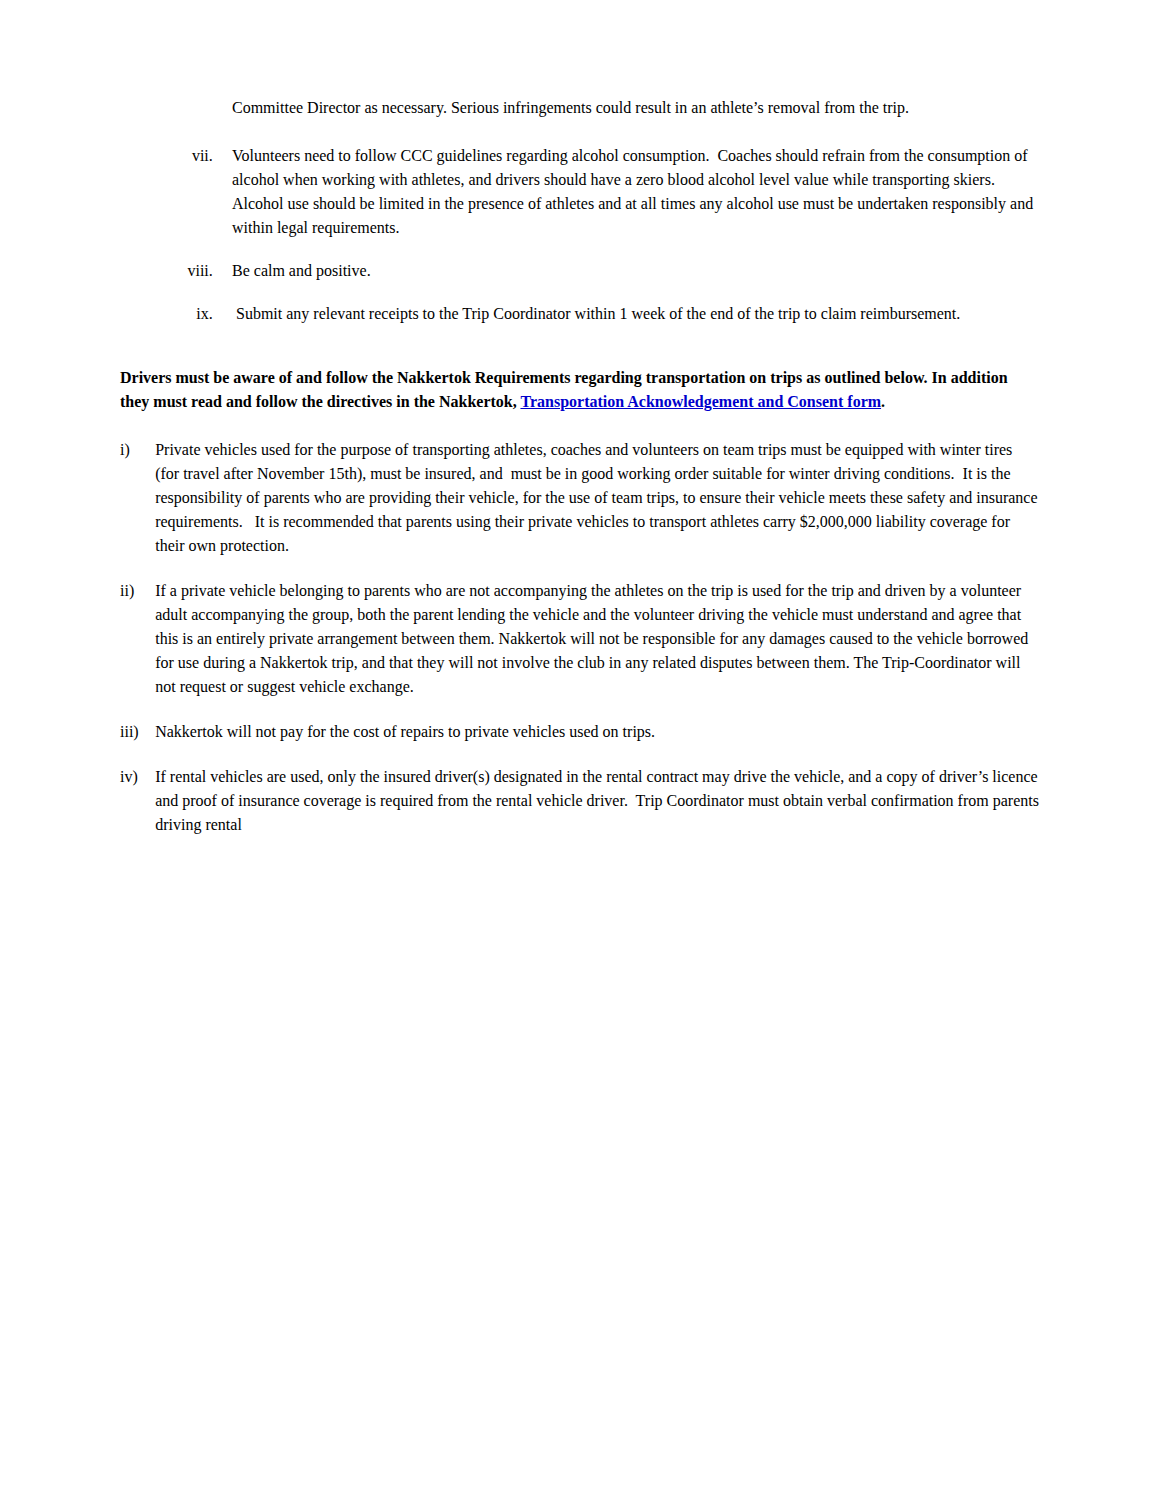Committee Director as necessary. Serious infringements could result in an athlete’s removal from the trip.
vii. Volunteers need to follow CCC guidelines regarding alcohol consumption. Coaches should refrain from the consumption of alcohol when working with athletes, and drivers should have a zero blood alcohol level value while transporting skiers. Alcohol use should be limited in the presence of athletes and at all times any alcohol use must be undertaken responsibly and within legal requirements.
viii. Be calm and positive.
ix. Submit any relevant receipts to the Trip Coordinator within 1 week of the end of the trip to claim reimbursement.
Drivers must be aware of and follow the Nakkertok Requirements regarding transportation on trips as outlined below. In addition they must read and follow the directives in the Nakkertok, Transportation Acknowledgement and Consent form.
i) Private vehicles used for the purpose of transporting athletes, coaches and volunteers on team trips must be equipped with winter tires (for travel after November 15th), must be insured, and must be in good working order suitable for winter driving conditions. It is the responsibility of parents who are providing their vehicle, for the use of team trips, to ensure their vehicle meets these safety and insurance requirements. It is recommended that parents using their private vehicles to transport athletes carry $2,000,000 liability coverage for their own protection.
ii) If a private vehicle belonging to parents who are not accompanying the athletes on the trip is used for the trip and driven by a volunteer adult accompanying the group, both the parent lending the vehicle and the volunteer driving the vehicle must understand and agree that this is an entirely private arrangement between them. Nakkertok will not be responsible for any damages caused to the vehicle borrowed for use during a Nakkertok trip, and that they will not involve the club in any related disputes between them. The Trip-Coordinator will not request or suggest vehicle exchange.
iii) Nakkertok will not pay for the cost of repairs to private vehicles used on trips.
iv) If rental vehicles are used, only the insured driver(s) designated in the rental contract may drive the vehicle, and a copy of driver’s licence and proof of insurance coverage is required from the rental vehicle driver. Trip Coordinator must obtain verbal confirmation from parents driving rental